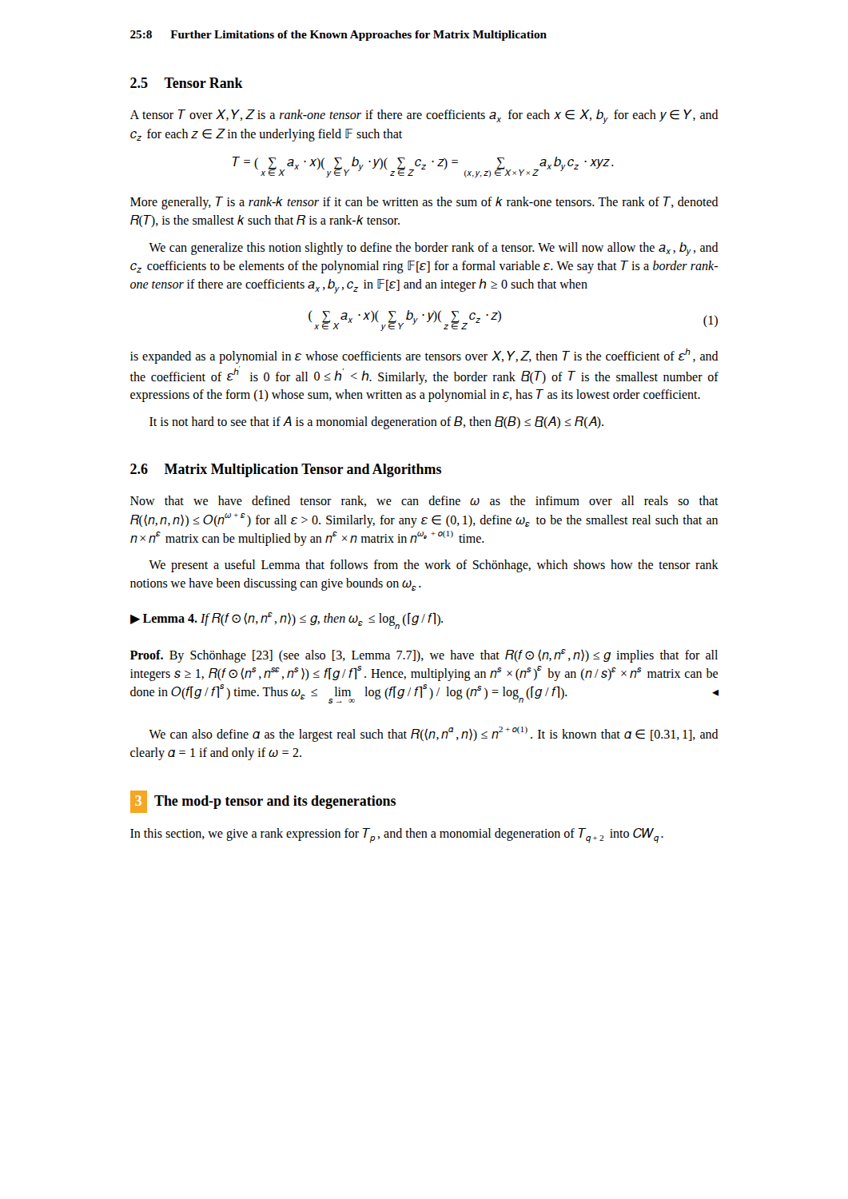25:8 Further Limitations of the Known Approaches for Matrix Multiplication
2.5 Tensor Rank
A tensor T over X,Y,Z is a rank-one tensor if there are coefficients ax for each x∈X, by for each y∈Y, and cz for each z∈Z in the underlying field 𝔽 such that
T= ( ∑x∈X ax⋅x ) ( ∑y∈Y by⋅y ) ( ∑z∈Z cz⋅z ) = ∑(x,y,z)∈X×Y×Z axbycz⋅xyz.
More generally, T is a rank-k tensor if it can be written as the sum of k rank-one tensors. The rank of T, denoted R(T), is the smallest k such that R is a rank-k tensor.
We can generalize this notion slightly to define the border rank of a tensor. We will now allow the ax, by, and cz coefficients to be elements of the polynomial ring 𝔽[ε] for a formal variable ε. We say that T is a border rank-one tensor if there are coefficients ax,by,cz in 𝔽[ε] and an integer h≥0 such that when
( ∑x∈X ax⋅x ) ( ∑y∈Y by⋅y ) ( ∑z∈Z cz⋅z )
(1)
is expanded as a polynomial in ε whose coefficients are tensors over X,Y,Z, then T is the coefficient of εh, and the coefficient of εh′ is 0 for all 0≤h′<h. Similarly, the border rank R̲(T) of T is the smallest number of expressions of the form (1) whose sum, when written as a polynomial in ε, has T as its lowest order coefficient.
It is not hard to see that if A is a monomial degeneration of B, then R̲(B)≤R̲(A)≤R(A).
2.6 Matrix Multiplication Tensor and Algorithms
Now that we have defined tensor rank, we can define ω as the infimum over all reals so that R(⟨n,n,n⟩)≤O(nω+ε) for all ε>0. Similarly, for any ε∈(0,1), define ωε to be the smallest real such that an n×nε matrix can be multiplied by an nε×n matrix in nωε+o(1) time.
We present a useful Lemma that follows from the work of Schönhage, which shows how the tensor rank notions we have been discussing can give bounds on ωε.
▶ Lemma 4. If R(f⊙⟨n,nε,n⟩)≤g, then ωε≤logn(⌈g/f⌉).
Proof. By Schönhage [23] (see also [3, Lemma 7.7]), we have that R(f⊙⟨n,nε,n⟩)≤g implies that for all integers s≥1, R(f⊙⟨ns,nsε,ns⟩)≤f⌈g/f⌉s. Hence, multiplying an ns×(ns)ε by an (n/s)ε×ns matrix can be done in O(f⌈g/f⌉s) time. Thus ωε≤ lims→∞log(f⌈g/f⌉s)/log(ns)=logn(⌈g/f⌉). ◂
We can also define α as the largest real such that R(⟨n,nα,n⟩)≤n2+o(1). It is known that α∈[0.31,1], and clearly α=1 if and only if ω=2.
3 The mod-p tensor and its degenerations
In this section, we give a rank expression for Tp, and then a monomial degeneration of Tq+2 into CWq.